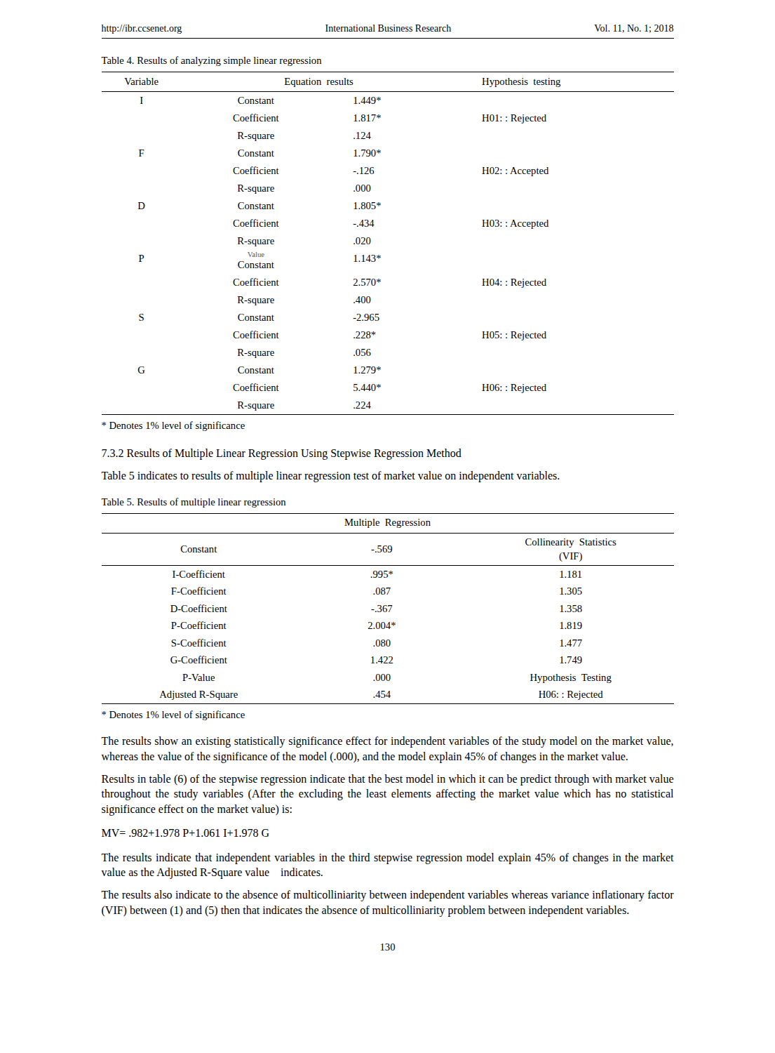http://ibr.ccsenet.org International Business Research Vol. 11, No. 1; 2018
Table 4. Results of analyzing simple linear regression
| Variable | Equation results | Hypothesis testing |
| --- | --- | --- |
| I | Constant | 1.449* | |
| | Coefficient | 1.817* | H01: : Rejected |
| | R-square | .124 | |
| F | Constant | 1.790* | |
| | Coefficient | -.126 | H02: : Accepted |
| | R-square | .000 | |
| D | Constant | 1.805* | |
| | Coefficient | -.434 | H03: : Accepted |
| | R-square | .020 | |
| P | Value Constant | 1.143* | |
| | Coefficient | 2.570* | H04: : Rejected |
| | R-square | .400 | |
| S | Constant | -2.965 | |
| | Coefficient | .228* | H05: : Rejected |
| | R-square | .056 | |
| G | Constant | 1.279* | |
| | Coefficient | 5.440* | H06: : Rejected |
| | R-square | .224 | |
* Denotes 1% level of significance
7.3.2 Results of Multiple Linear Regression Using Stepwise Regression Method
Table 5 indicates to results of multiple linear regression test of market value on independent variables.
Table 5. Results of multiple linear regression
| Multiple Regression |
| Constant | -.569 | Collinearity Statistics (VIF) |
| I-Coefficient | .995* | 1.181 |
| F-Coefficient | .087 | 1.305 |
| D-Coefficient | -.367 | 1.358 |
| P-Coefficient | 2.004* | 1.819 |
| S-Coefficient | .080 | 1.477 |
| G-Coefficient | 1.422 | 1.749 |
| P-Value | .000 | Hypothesis Testing |
| Adjusted R-Square | .454 | H06: : Rejected |
* Denotes 1% level of significance
The results show an existing statistically significance effect for independent variables of the study model on the market value, whereas the value of the significance of the model (.000), and the model explain 45% of changes in the market value.
Results in table (6) of the stepwise regression indicate that the best model in which it can be predict through with market value throughout the study variables (After the excluding the least elements affecting the market value which has no statistical significance effect on the market value) is:
MV= .982+1.978 P+1.061 I+1.978 G
The results indicate that independent variables in the third stepwise regression model explain 45% of changes in the market value as the Adjusted R-Square value indicates.
The results also indicate to the absence of multicolliniarity between independent variables whereas variance inflationary factor (VIF) between (1) and (5) then that indicates the absence of multicolliniarity problem between independent variables.
130